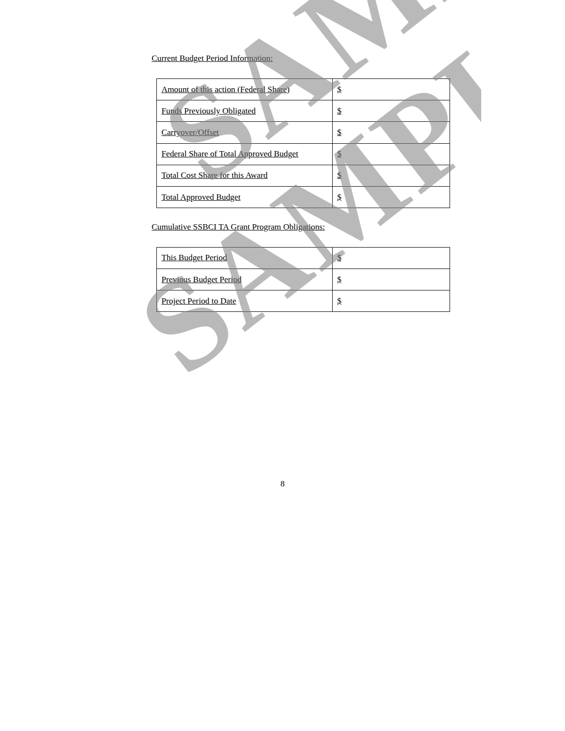SAMPLE SAMPLE
Current Budget Period Information:
| Amount of this action (Federal Share) | $ |
| Funds Previously Obligated | $ |
| Carryover/Offset | $ |
| Federal Share of Total Approved Budget | $ |
| Total Cost Share for this Award | $ |
| Total Approved Budget | $ |
Cumulative SSBCI TA Grant Program Obligations:
| This Budget Period | $ |
| Previous Budget Period | $ |
| Project Period to Date | $ |
8